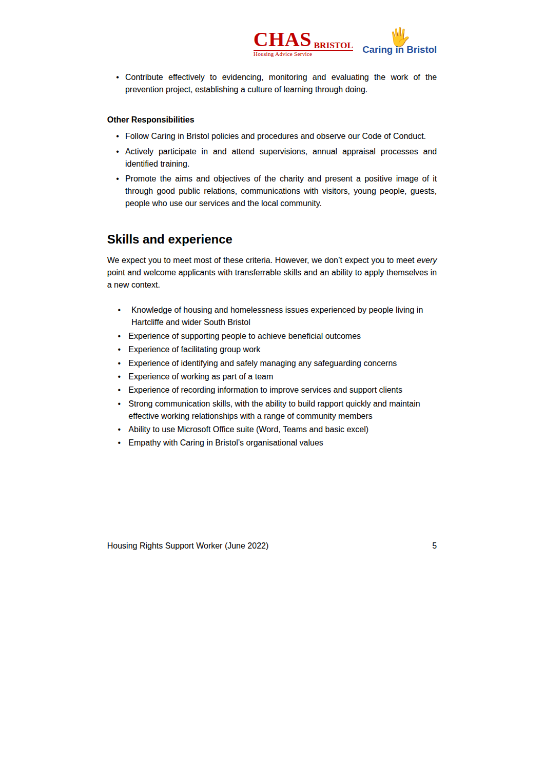CHAS BRISTOL
Housing Advice Service
🖐 Caring in Bristol
Contribute effectively to evidencing, monitoring and evaluating the work of the prevention project, establishing a culture of learning through doing.
Other Responsibilities
Follow Caring in Bristol policies and procedures and observe our Code of Conduct.
Actively participate in and attend supervisions, annual appraisal processes and identified training.
Promote the aims and objectives of the charity and present a positive image of it through good public relations, communications with visitors, young people, guests, people who use our services and the local community.
Skills and experience
We expect you to meet most of these criteria. However, we don’t expect you to meet every point and welcome applicants with transferrable skills and an ability to apply themselves in a new context.
Knowledge of housing and homelessness issues experienced by people living in Hartcliffe and wider South Bristol
Experience of supporting people to achieve beneficial outcomes
Experience of facilitating group work
Experience of identifying and safely managing any safeguarding concerns
Experience of working as part of a team
Experience of recording information to improve services and support clients
Strong communication skills, with the ability to build rapport quickly and maintain effective working relationships with a range of community members
Ability to use Microsoft Office suite (Word, Teams and basic excel)
Empathy with Caring in Bristol’s organisational values
Housing Rights Support Worker (June 2022) 5